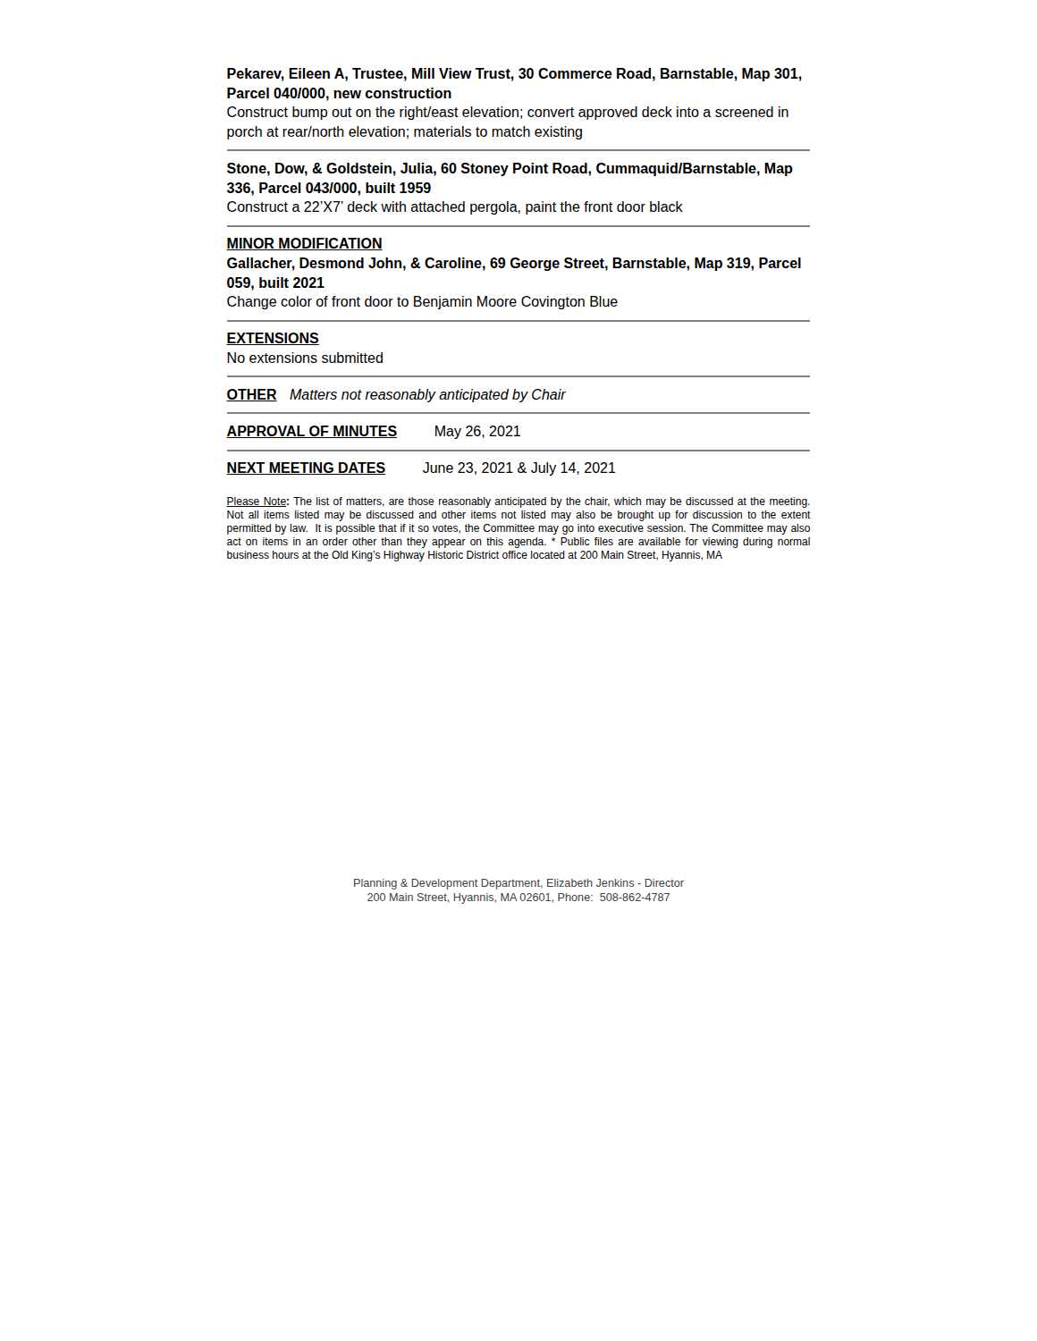Pekarev, Eileen A, Trustee, Mill View Trust, 30 Commerce Road, Barnstable, Map 301, Parcel 040/000, new construction
Construct bump out on the right/east elevation; convert approved deck into a screened in porch at rear/north elevation; materials to match existing
Stone, Dow, & Goldstein, Julia, 60 Stoney Point Road, Cummaquid/Barnstable, Map 336, Parcel 043/000, built 1959
Construct a 22’X7’ deck with attached pergola, paint the front door black
MINOR MODIFICATION
Gallacher, Desmond John, & Caroline, 69 George Street, Barnstable, Map 319, Parcel 059, built 2021
Change color of front door to Benjamin Moore Covington Blue
EXTENSIONS
No extensions submitted
OTHER Matters not reasonably anticipated by Chair
APPROVAL OF MINUTES May 26, 2021
NEXT MEETING DATES June 23, 2021 & July 14, 2021
Please Note: The list of matters, are those reasonably anticipated by the chair, which may be discussed at the meeting. Not all items listed may be discussed and other items not listed may also be brought up for discussion to the extent permitted by law. It is possible that if it so votes, the Committee may go into executive session. The Committee may also act on items in an order other than they appear on this agenda. * Public files are available for viewing during normal business hours at the Old King’s Highway Historic District office located at 200 Main Street, Hyannis, MA
Planning & Development Department, Elizabeth Jenkins - Director
200 Main Street, Hyannis, MA 02601, Phone: 508-862-4787